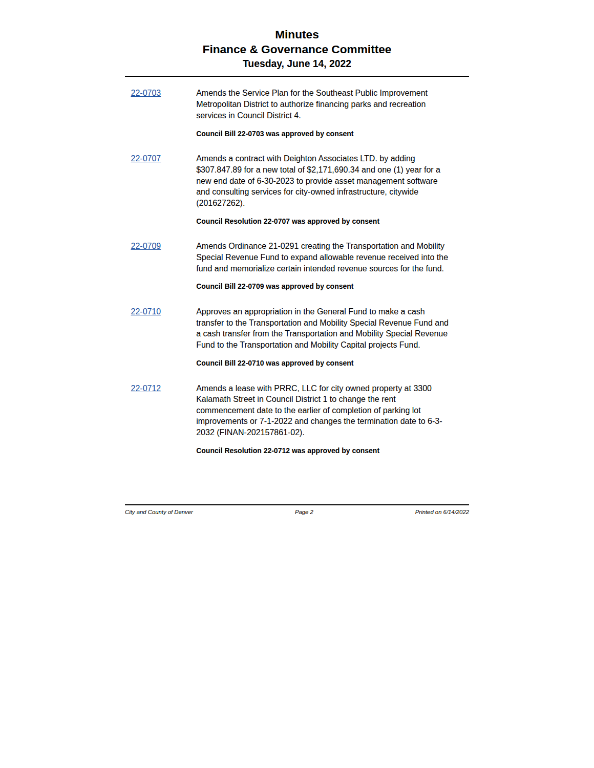Minutes
Finance & Governance Committee
Tuesday, June 14, 2022
22-0703
Amends the Service Plan for the Southeast Public Improvement Metropolitan District to authorize financing parks and recreation services in Council District 4.
Council Bill 22-0703 was approved by consent
22-0707
Amends a contract with Deighton Associates LTD. by adding $307.847.89 for a new total of $2,171,690.34 and one (1) year for a new end date of 6-30-2023 to provide asset management software and consulting services for city-owned infrastructure, citywide (201627262).
Council Resolution 22-0707 was approved by consent
22-0709
Amends Ordinance 21-0291 creating the Transportation and Mobility Special Revenue Fund to expand allowable revenue received into the fund and memorialize certain intended revenue sources for the fund.
Council Bill 22-0709 was approved by consent
22-0710
Approves an appropriation in the General Fund to make a cash transfer to the Transportation and Mobility Special Revenue Fund and a cash transfer from the Transportation and Mobility Special Revenue Fund to the Transportation and Mobility Capital projects Fund.
Council Bill 22-0710 was approved by consent
22-0712
Amends a lease with PRRC, LLC for city owned property at 3300 Kalamath Street in Council District 1 to change the rent commencement date to the earlier of completion of parking lot improvements or 7-1-2022 and changes the termination date to 6-3-2032 (FINAN-202157861-02).
Council Resolution 22-0712 was approved by consent
City and County of Denver
Page 2
Printed on 6/14/2022